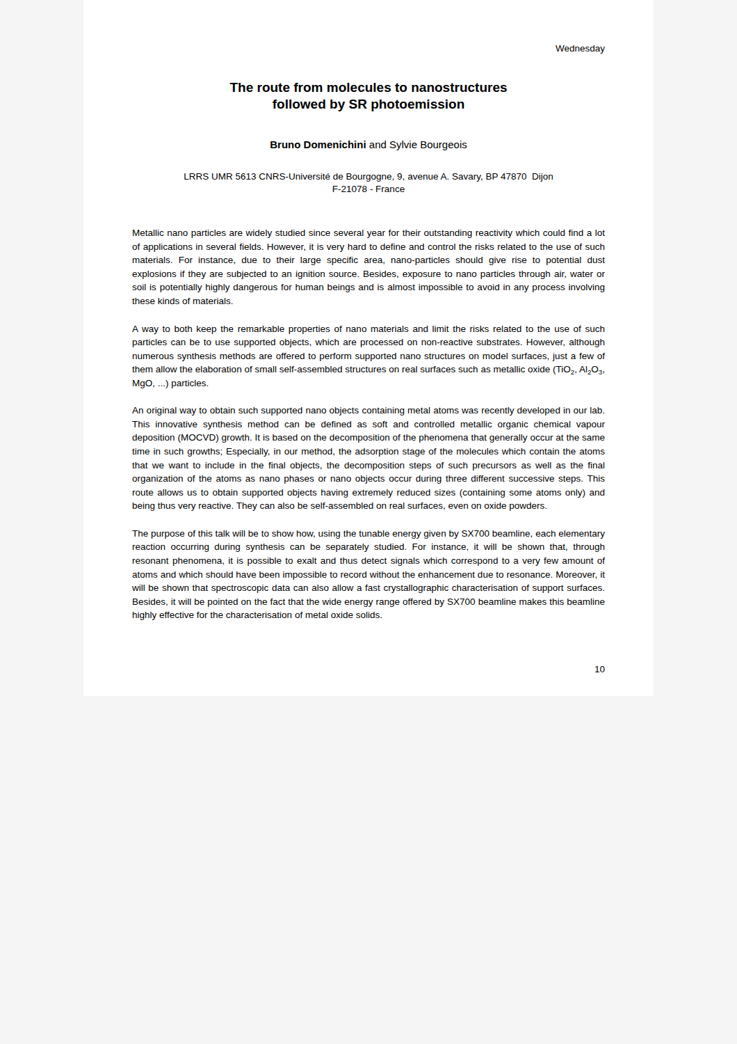Wednesday
The route from molecules to nanostructures
followed by SR photoemission
Bruno Domenichini and Sylvie Bourgeois
LRRS UMR 5613 CNRS-Université de Bourgogne, 9, avenue A. Savary, BP 47870 Dijon
F-21078 - France
Metallic nano particles are widely studied since several year for their outstanding reactivity which could find a lot of applications in several fields. However, it is very hard to define and control the risks related to the use of such materials. For instance, due to their large specific area, nano-particles should give rise to potential dust explosions if they are subjected to an ignition source. Besides, exposure to nano particles through air, water or soil is potentially highly dangerous for human beings and is almost impossible to avoid in any process involving these kinds of materials.
A way to both keep the remarkable properties of nano materials and limit the risks related to the use of such particles can be to use supported objects, which are processed on non-reactive substrates. However, although numerous synthesis methods are offered to perform supported nano structures on model surfaces, just a few of them allow the elaboration of small self-assembled structures on real surfaces such as metallic oxide (TiO2, Al2O3, MgO, ...) particles.
An original way to obtain such supported nano objects containing metal atoms was recently developed in our lab. This innovative synthesis method can be defined as soft and controlled metallic organic chemical vapour deposition (MOCVD) growth. It is based on the decomposition of the phenomena that generally occur at the same time in such growths; Especially, in our method, the adsorption stage of the molecules which contain the atoms that we want to include in the final objects, the decomposition steps of such precursors as well as the final organization of the atoms as nano phases or nano objects occur during three different successive steps. This route allows us to obtain supported objects having extremely reduced sizes (containing some atoms only) and being thus very reactive. They can also be self-assembled on real surfaces, even on oxide powders.
The purpose of this talk will be to show how, using the tunable energy given by SX700 beamline, each elementary reaction occurring during synthesis can be separately studied. For instance, it will be shown that, through resonant phenomena, it is possible to exalt and thus detect signals which correspond to a very few amount of atoms and which should have been impossible to record without the enhancement due to resonance. Moreover, it will be shown that spectroscopic data can also allow a fast crystallographic characterisation of support surfaces. Besides, it will be pointed on the fact that the wide energy range offered by SX700 beamline makes this beamline highly effective for the characterisation of metal oxide solids.
10